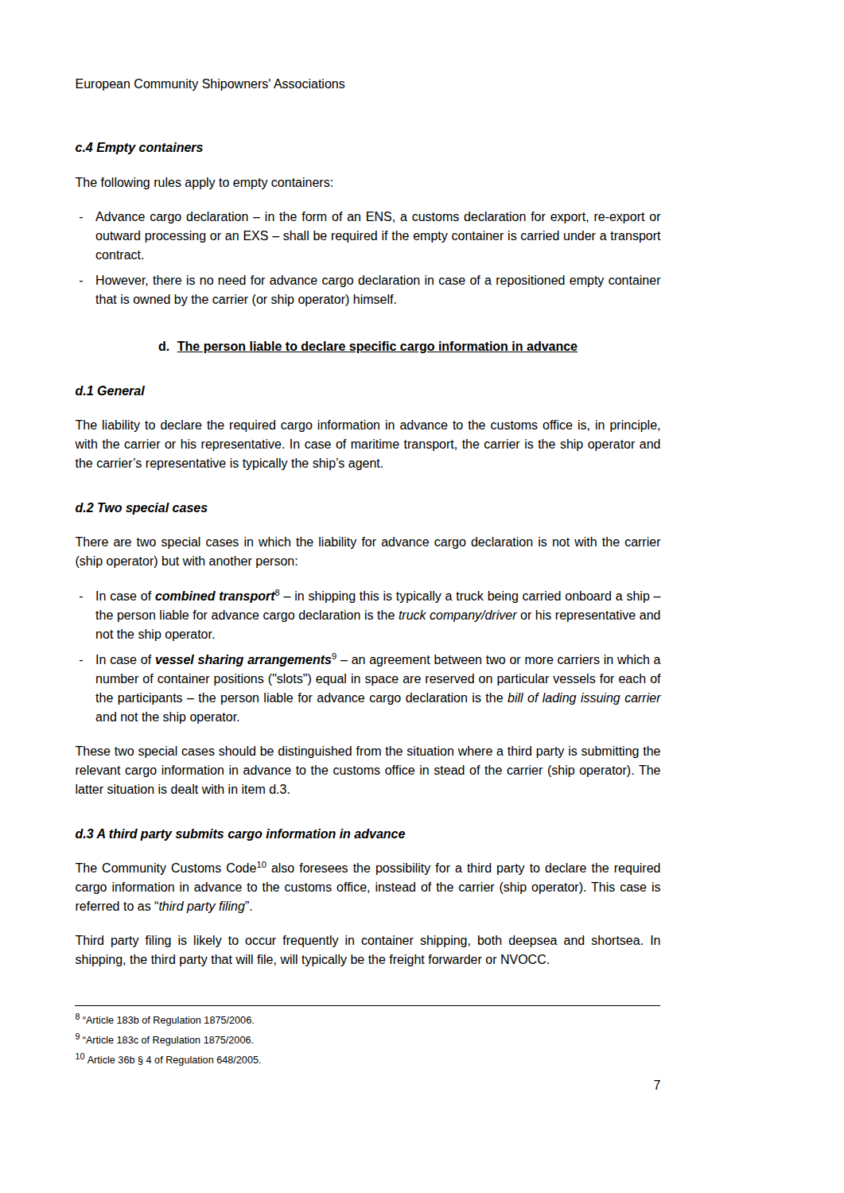European Community Shipowners' Associations
c.4 Empty containers
The following rules apply to empty containers:
Advance cargo declaration – in the form of an ENS, a customs declaration for export, re-export or outward processing or an EXS – shall be required if the empty container is carried under a transport contract.
However, there is no need for advance cargo declaration in case of a repositioned empty container that is owned by the carrier (or ship operator) himself.
d. The person liable to declare specific cargo information in advance
d.1 General
The liability to declare the required cargo information in advance to the customs office is, in principle, with the carrier or his representative. In case of maritime transport, the carrier is the ship operator and the carrier’s representative is typically the ship’s agent.
d.2 Two special cases
There are two special cases in which the liability for advance cargo declaration is not with the carrier (ship operator) but with another person:
In case of combined transport8 – in shipping this is typically a truck being carried onboard a ship – the person liable for advance cargo declaration is the truck company/driver or his representative and not the ship operator.
In case of vessel sharing arrangements9 – an agreement between two or more carriers in which a number of container positions ("slots") equal in space are reserved on particular vessels for each of the participants – the person liable for advance cargo declaration is the bill of lading issuing carrier and not the ship operator.
These two special cases should be distinguished from the situation where a third party is submitting the relevant cargo information in advance to the customs office in stead of the carrier (ship operator). The latter situation is dealt with in item d.3.
d.3 A third party submits cargo information in advance
The Community Customs Code10 also foresees the possibility for a third party to declare the required cargo information in advance to the customs office, instead of the carrier (ship operator). This case is referred to as “third party filing”.
Third party filing is likely to occur frequently in container shipping, both deepsea and shortsea. In shipping, the third party that will file, will typically be the freight forwarder or NVOCC.
8“Article 183b of Regulation 1875/2006.
9“Article 183c of Regulation 1875/2006.
10 Article 36b § 4 of Regulation 648/2005.
7